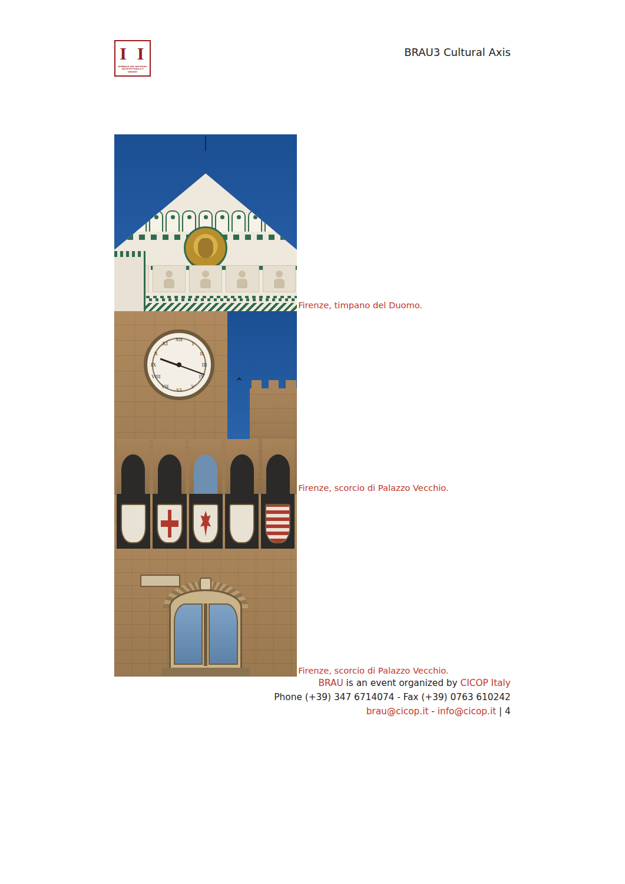I I
BIENNALE DEL RESTAURO
ARCHITETTONICO E URBANO
BRAU3 Cultural Axis
Firenze, timpano del Duomo.
XII
I
II
III
IV
V
VI
VII
VIII
IX
X
XI
Firenze, scorcio di Palazzo Vecchio.
Firenze, scorcio di Palazzo Vecchio.
BRAU is an event organized by CICOP Italy
Phone (+39) 347 6714074 - Fax (+39) 0763 610242
brau@cicop.it - info@cicop.it | 4